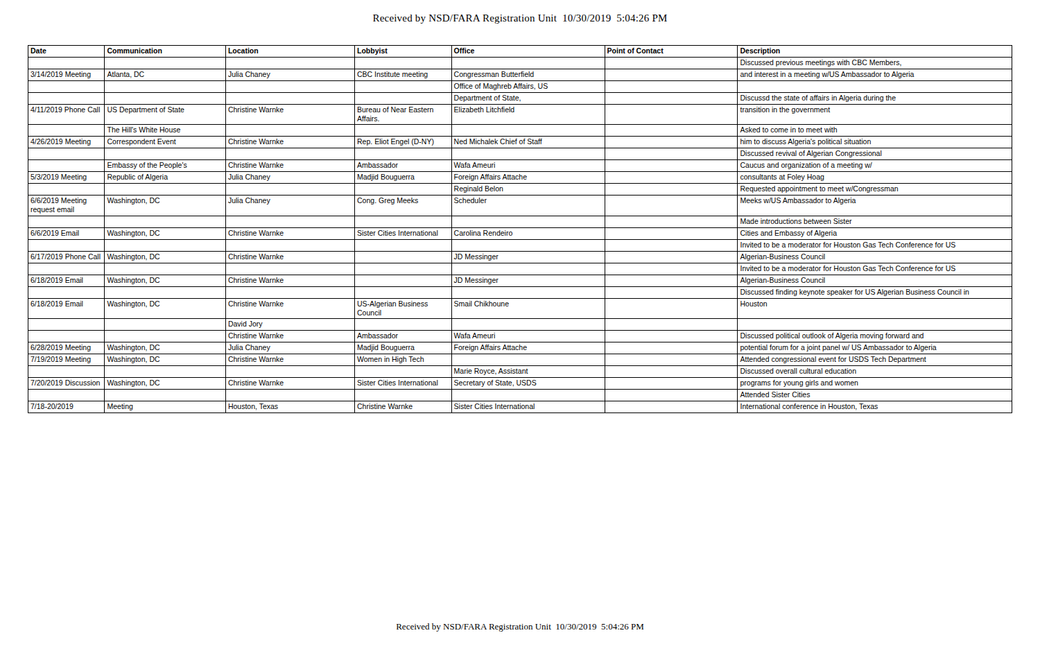Received by NSD/FARA Registration Unit 10/30/2019 5:04:26 PM
| Date | Communication | Location | Lobbyist | Office | Point of Contact | Description |
| --- | --- | --- | --- | --- | --- | --- |
| | | | | | | Discussed previous meetings with CBC Members, |
| 3/14/2019 Meeting | Atlanta, DC | Julia Chaney | CBC Institute meeting | Congressman Butterfield | | and interest in a meeting w/US Ambassador to Algeria |
| | | | | Office of Maghreb Affairs, US | | |
| | | | | Department of State, | | Discussd the state of affairs in Algeria during the |
| 4/11/2019 Phone Call | US Department of State | Christine Warnke | Bureau of Near Eastern Affairs. | Elizabeth Litchfield | | transition in the government |
| | The Hill's White House | | | | | Asked to come in to meet with |
| 4/26/2019 Meeting | Correspondent Event | Christine Warnke | Rep. Eliot Engel (D-NY) | Ned Michalek Chief of Staff | | him to discuss Algeria's political situation |
| | | | | | | Discussed revival of Algerian Congressional |
| | Embassy of the People's | Christine Warnke | Ambassador | Wafa Ameuri | | Caucus and organization of a meeting w/ |
| 5/3/2019 Meeting | Republic of Algeria | Julia Chaney | Madjid Bouguerra | Foreign Affairs Attache | | consultants at Foley Hoag |
| | | | | Reginald Belon | | Requested appointment to meet w/Congressman |
| 6/6/2019 Meeting request email | Washington, DC | Julia Chaney | Cong. Greg Meeks | Scheduler | | Meeks w/US Ambassador to Algeria |
| | | | | | | Made introductions between Sister |
| 6/6/2019 Email | Washington, DC | Christine Warnke | Sister Cities International | Carolina Rendeiro | | Cities and Embassy of Algeria |
| | | | | | | Invited to be a moderator for Houston Gas Tech Conference for US |
| 6/17/2019 Phone Call | Washington, DC | Christine Warnke | | JD Messinger | | Algerian-Business Council |
| | | | | | | Invited to be a moderator for Houston Gas Tech Conference for US |
| 6/18/2019 Email | Washington, DC | Christine Warnke | | JD Messinger | | Algerian-Business Council |
| | | | | | | Discussed finding keynote speaker for US Algerian Business Council in |
| 6/18/2019 Email | Washington, DC | Christine Warnke | US-Algerian Business Council | Smail Chikhoune | | Houston |
| | | David Jory | | | | |
| | | Christine Warnke | Ambassador | Wafa Ameuri | | Discussed political outlook of Algeria moving forward and |
| 6/28/2019 Meeting | Washington, DC | Julia Chaney | Madjid Bouguerra | Foreign Affairs Attache | | potential forum for a joint panel w/ US Ambassador to Algeria |
| 7/19/2019 Meeting | Washington, DC | Christine Warnke | Women in High Tech | | | Attended congressional event for USDS Tech Department |
| | | | | Marie Royce, Assistant | | Discussed overall cultural education |
| 7/20/2019 Discussion | Washington, DC | Christine Warnke | Sister Cities International | Secretary of State, USDS | | programs for young girls and women |
| | | | | | | Attended Sister Cities |
| 7/18-20/2019 | Meeting | Houston, Texas | Christine Warnke | Sister Cities International | | International conference in Houston, Texas |
Received by NSD/FARA Registration Unit 10/30/2019 5:04:26 PM